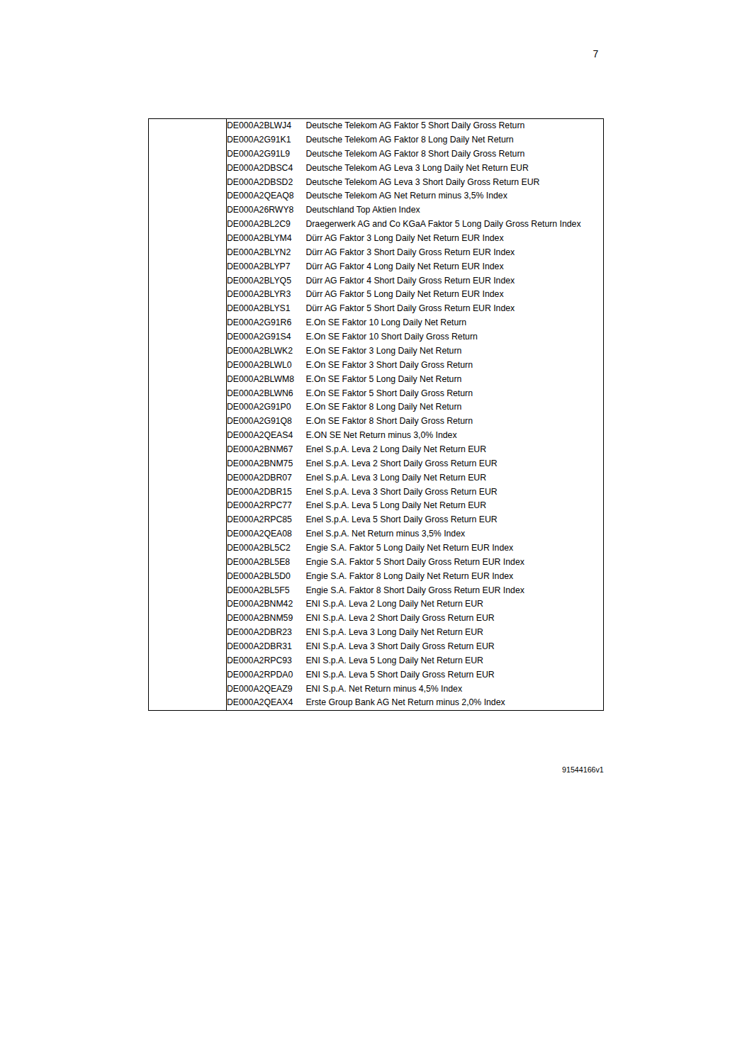7
| | / DE000A2BLWJ4 / Deutsche Telekom AG Faktor 5 Short Daily Gross Return / / DE000A2G91K1 / Deutsche Telekom AG Faktor 8 Long Daily Net Return / / DE000A2G91L9 / Deutsche Telekom AG Faktor 8 Short Daily Gross Return / / DE000A2DBSC4 / Deutsche Telekom AG Leva 3 Long Daily Net Return EUR / / DE000A2DBSD2 / Deutsche Telekom AG Leva 3 Short Daily Gross Return EUR / / DE000A2QEAQ8 / Deutsche Telekom AG Net Return minus 3,5% Index / / DE000A26RWY8 / Deutschland Top Aktien Index / / DE000A2BL2C9 / Draegerwerk AG and Co KGaA Faktor 5 Long Daily Gross Return Index / / DE000A2BLYM4 / Dürr AG Faktor 3 Long Daily Net Return EUR Index / / DE000A2BLYN2 / Dürr AG Faktor 3 Short Daily Gross Return EUR Index / / DE000A2BLYP7 / Dürr AG Faktor 4 Long Daily Net Return EUR Index / / DE000A2BLYQ5 / Dürr AG Faktor 4 Short Daily Gross Return EUR Index / / DE000A2BLYR3 / Dürr AG Faktor 5 Long Daily Net Return EUR Index / / DE000A2BLYS1 / Dürr AG Faktor 5 Short Daily Gross Return EUR Index / / DE000A2G91R6 / E.On SE Faktor 10 Long Daily Net Return / / DE000A2G91S4 / E.On SE Faktor 10 Short Daily Gross Return / / DE000A2BLWK2 / E.On SE Faktor 3 Long Daily Net Return / / DE000A2BLWL0 / E.On SE Faktor 3 Short Daily Gross Return / / DE000A2BLWM8 / E.On SE Faktor 5 Long Daily Net Return / / DE000A2BLWN6 / E.On SE Faktor 5 Short Daily Gross Return / / DE000A2G91P0 / E.On SE Faktor 8 Long Daily Net Return / / DE000A2G91Q8 / E.On SE Faktor 8 Short Daily Gross Return / / DE000A2QEAS4 / E.ON SE Net Return minus 3,0% Index / / DE000A2BNM67 / Enel S.p.A. Leva 2 Long Daily Net Return EUR / / DE000A2BNM75 / Enel S.p.A. Leva 2 Short Daily Gross Return EUR / / DE000A2DBR07 / Enel S.p.A. Leva 3 Long Daily Net Return EUR / / DE000A2DBR15 / Enel S.p.A. Leva 3 Short Daily Gross Return EUR / / DE000A2RPC77 / Enel S.p.A. Leva 5 Long Daily Net Return EUR / / DE000A2RPC85 / Enel S.p.A. Leva 5 Short Daily Gross Return EUR / / DE000A2QEA08 / Enel S.p.A. Net Return minus 3,5% Index / / DE000A2BL5C2 / Engie S.A. Faktor 5 Long Daily Net Return EUR Index / / DE000A2BL5E8 / Engie S.A. Faktor 5 Short Daily Gross Return EUR Index / / DE000A2BL5D0 / Engie S.A. Faktor 8 Long Daily Net Return EUR Index / / DE000A2BL5F5 / Engie S.A. Faktor 8 Short Daily Gross Return EUR Index / / DE000A2BNM42 / ENI S.p.A. Leva 2 Long Daily Net Return EUR / / DE000A2BNM59 / ENI S.p.A. Leva 2 Short Daily Gross Return EUR / / DE000A2DBR23 / ENI S.p.A. Leva 3 Long Daily Net Return EUR / / DE000A2DBR31 / ENI S.p.A. Leva 3 Short Daily Gross Return EUR / / DE000A2RPC93 / ENI S.p.A. Leva 5 Long Daily Net Return EUR / / DE000A2RPDA0 / ENI S.p.A. Leva 5 Short Daily Gross Return EUR / / DE000A2QEAZ9 / ENI S.p.A. Net Return minus 4,5% Index / / DE000A2QEAX4 / Erste Group Bank AG Net Return minus 2,0% Index / |
91544166v1